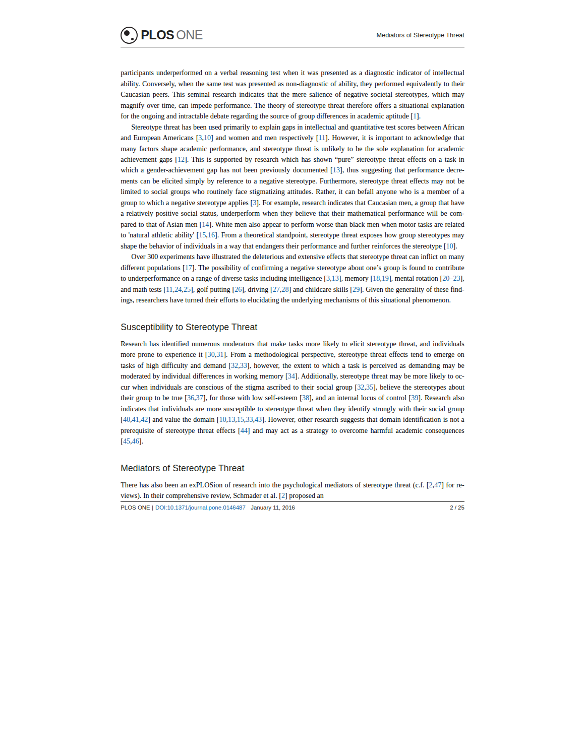PLOSONE
Mediators of Stereotype Threat
participants underperformed on a verbal reasoning test when it was presented as a diagnostic indicator of intellectual ability. Conversely, when the same test was presented as non-diagnostic of ability, they performed equivalently to their Caucasian peers. This seminal research indicates that the mere salience of negative societal stereotypes, which may magnify over time, can impede performance. The theory of stereotype threat therefore offers a situational explanation for the ongoing and intractable debate regarding the source of group differences in academic aptitude [1].
Stereotype threat has been used primarily to explain gaps in intellectual and quantitative test scores between African and European Americans [3,10] and women and men respectively [11]. However, it is important to acknowledge that many factors shape academic performance, and stereotype threat is unlikely to be the sole explanation for academic achievement gaps [12]. This is supported by research which has shown “pure” stereotype threat effects on a task in which a gender-achievement gap has not been previously documented [13], thus suggesting that performance decrements can be elicited simply by reference to a negative stereotype. Furthermore, stereotype threat effects may not be limited to social groups who routinely face stigmatizing attitudes. Rather, it can befall anyone who is a member of a group to which a negative stereotype applies [3]. For example, research indicates that Caucasian men, a group that have a relatively positive social status, underperform when they believe that their mathematical performance will be compared to that of Asian men [14]. White men also appear to perform worse than black men when motor tasks are related to 'natural athletic ability' [15,16]. From a theoretical standpoint, stereotype threat exposes how group stereotypes may shape the behavior of individuals in a way that endangers their performance and further reinforces the stereotype [10].
Over 300 experiments have illustrated the deleterious and extensive effects that stereotype threat can inflict on many different populations [17]. The possibility of confirming a negative stereotype about one’s group is found to contribute to underperformance on a range of diverse tasks including intelligence [3,13], memory [18,19], mental rotation [20–23], and math tests [11,24,25], golf putting [26], driving [27,28] and childcare skills [29]. Given the generality of these findings, researchers have turned their efforts to elucidating the underlying mechanisms of this situational phenomenon.
Susceptibility to Stereotype Threat
Research has identified numerous moderators that make tasks more likely to elicit stereotype threat, and individuals more prone to experience it [30,31]. From a methodological perspective, stereotype threat effects tend to emerge on tasks of high difficulty and demand [32,33], however, the extent to which a task is perceived as demanding may be moderated by individual differences in working memory [34]. Additionally, stereotype threat may be more likely to occur when individuals are conscious of the stigma ascribed to their social group [32,35], believe the stereotypes about their group to be true [36,37], for those with low self-esteem [38], and an internal locus of control [39]. Research also indicates that individuals are more susceptible to stereotype threat when they identify strongly with their social group [40,41,42] and value the domain [10,13,15,33,43]. However, other research suggests that domain identification is not a prerequisite of stereotype threat effects [44] and may act as a strategy to overcome harmful academic consequences [45,46].
Mediators of Stereotype Threat
There has also been an exPLOSion of research into the psychological mediators of stereotype threat (c.f. [2,47] for reviews). In their comprehensive review, Schmader et al. [2] proposed an
PLOS ONE |DOI:10.1371/journal.pone.0146487 January 11, 2016
2 / 25